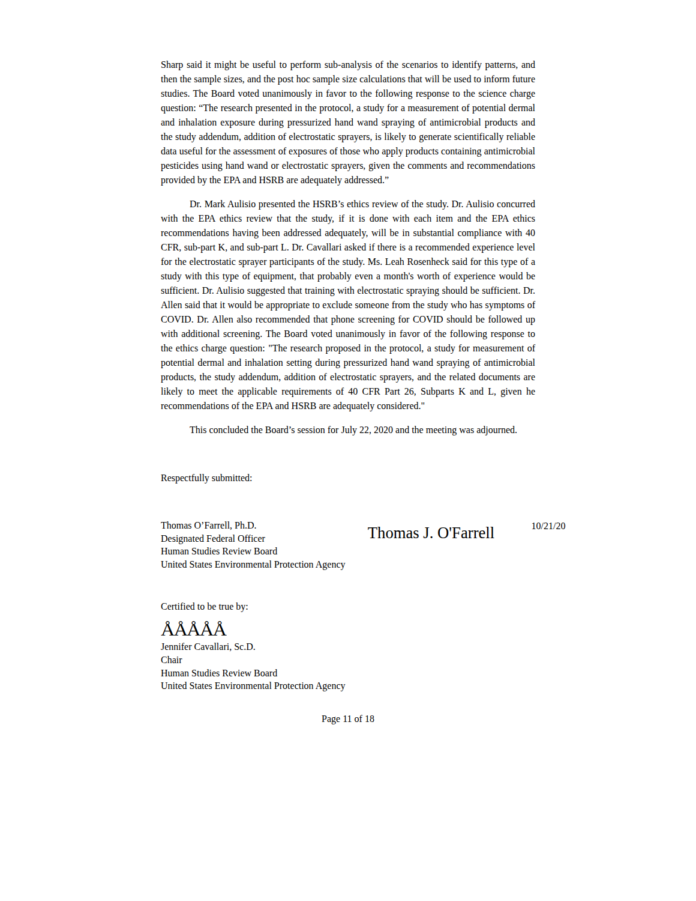Sharp said it might be useful to perform sub-analysis of the scenarios to identify patterns, and then the sample sizes, and the post hoc sample size calculations that will be used to inform future studies. The Board voted unanimously in favor to the following response to the science charge question: “The research presented in the protocol, a study for a measurement of potential dermal and inhalation exposure during pressurized hand wand spraying of antimicrobial products and the study addendum, addition of electrostatic sprayers, is likely to generate scientifically reliable data useful for the assessment of exposures of those who apply products containing antimicrobial pesticides using hand wand or electrostatic sprayers, given the comments and recommendations provided by the EPA and HSRB are adequately addressed.”
Dr. Mark Aulisio presented the HSRB’s ethics review of the study. Dr. Aulisio concurred with the EPA ethics review that the study, if it is done with each item and the EPA ethics recommendations having been addressed adequately, will be in substantial compliance with 40 CFR, sub-part K, and sub-part L. Dr. Cavallari asked if there is a recommended experience level for the electrostatic sprayer participants of the study. Ms. Leah Rosenheck said for this type of a study with this type of equipment, that probably even a month's worth of experience would be sufficient. Dr. Aulisio suggested that training with electrostatic spraying should be sufficient. Dr. Allen said that it would be appropriate to exclude someone from the study who has symptoms of COVID. Dr. Allen also recommended that phone screening for COVID should be followed up with additional screening. The Board voted unanimously in favor of the following response to the ethics charge question: "The research proposed in the protocol, a study for measurement of potential dermal and inhalation setting during pressurized hand wand spraying of antimicrobial products, the study addendum, addition of electrostatic sprayers, and the related documents are likely to meet the applicable requirements of 40 CFR Part 26, Subparts K and L, given he recommendations of the EPA and HSRB are adequately considered."
This concluded the Board’s session for July 22, 2020 and the meeting was adjourned.
Respectfully submitted:
Thomas O’Farrell, Ph.D.
Designated Federal Officer
Human Studies Review Board
United States Environmental Protection Agency
Thomas J. O'Farrell
10/21/20
Certified to be true by:
ÅÅÅÅÅ
Jennifer Cavallari, Sc.D.
Chair
Human Studies Review Board
United States Environmental Protection Agency
Page 11 of 18